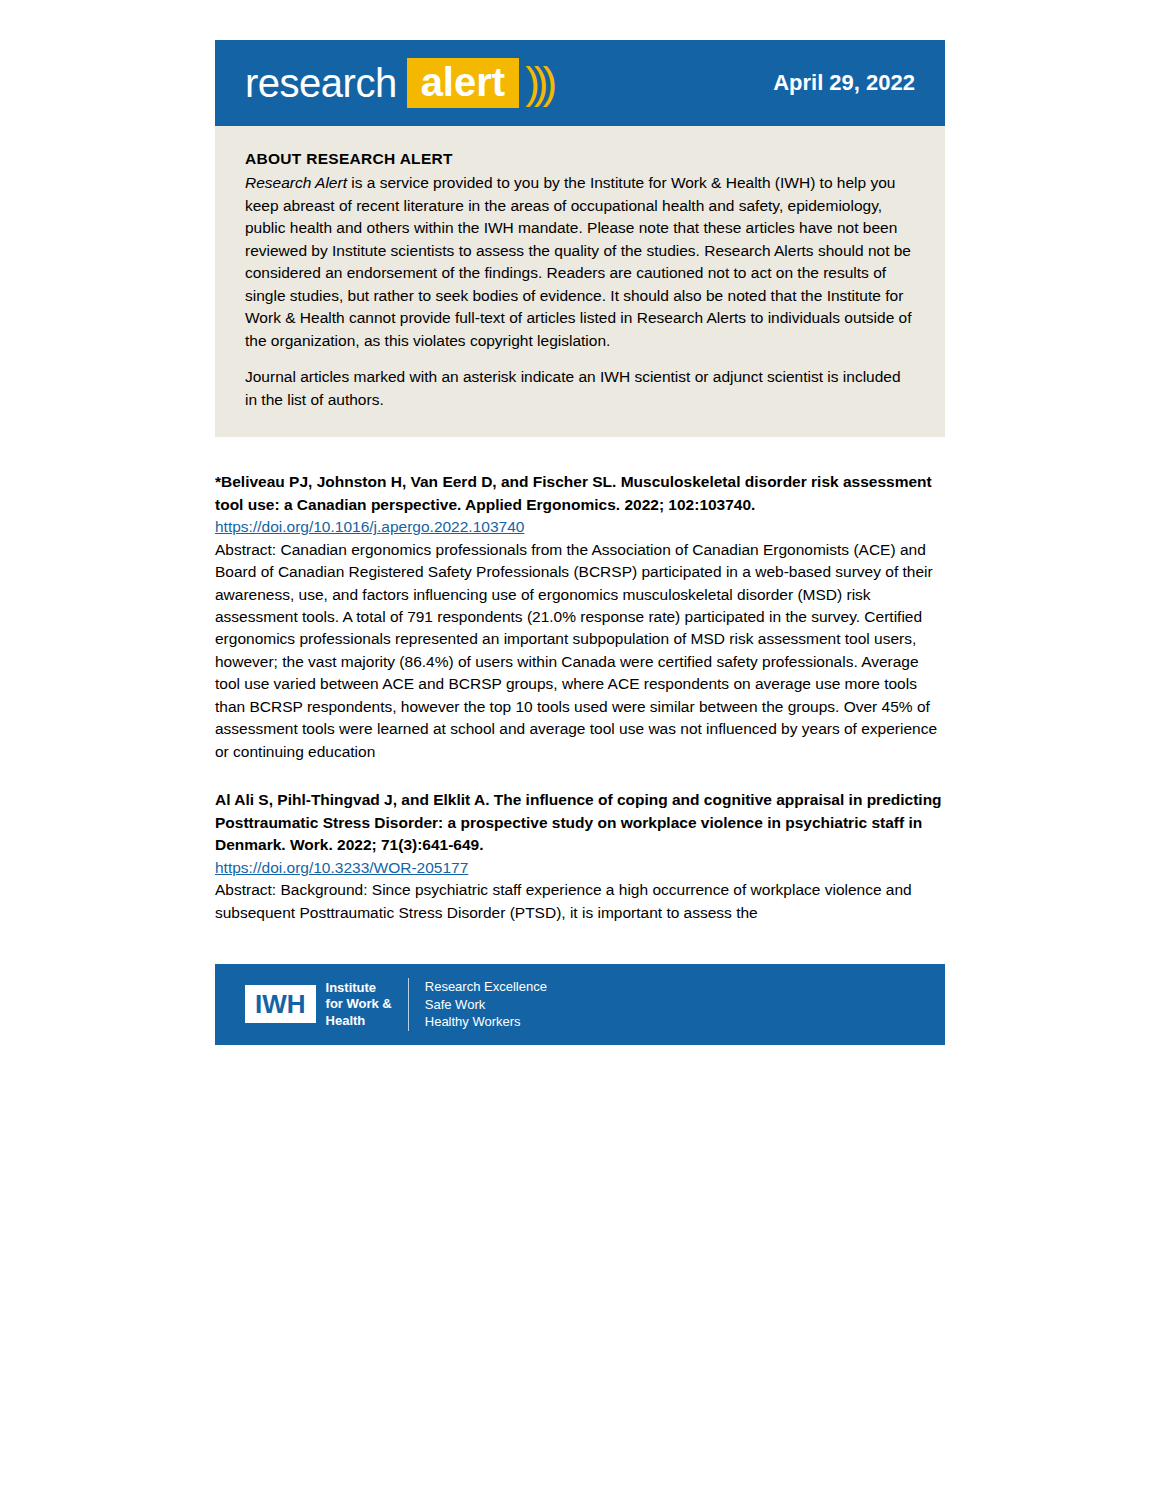research alert )))
April 29, 2022
ABOUT RESEARCH ALERT
Research Alert is a service provided to you by the Institute for Work & Health (IWH) to help you keep abreast of recent literature in the areas of occupational health and safety, epidemiology, public health and others within the IWH mandate. Please note that these articles have not been reviewed by Institute scientists to assess the quality of the studies. Research Alerts should not be considered an endorsement of the findings. Readers are cautioned not to act on the results of single studies, but rather to seek bodies of evidence. It should also be noted that the Institute for Work & Health cannot provide full-text of articles listed in Research Alerts to individuals outside of the organization, as this violates copyright legislation.
Journal articles marked with an asterisk indicate an IWH scientist or adjunct scientist is included in the list of authors.
*Beliveau PJ, Johnston H, Van Eerd D, and Fischer SL. Musculoskeletal disorder risk assessment tool use: a Canadian perspective. Applied Ergonomics. 2022; 102:103740.
https://doi.org/10.1016/j.apergo.2022.103740
Abstract: Canadian ergonomics professionals from the Association of Canadian Ergonomists (ACE) and Board of Canadian Registered Safety Professionals (BCRSP) participated in a web-based survey of their awareness, use, and factors influencing use of ergonomics musculoskeletal disorder (MSD) risk assessment tools. A total of 791 respondents (21.0% response rate) participated in the survey. Certified ergonomics professionals represented an important subpopulation of MSD risk assessment tool users, however; the vast majority (86.4%) of users within Canada were certified safety professionals. Average tool use varied between ACE and BCRSP groups, where ACE respondents on average use more tools than BCRSP respondents, however the top 10 tools used were similar between the groups. Over 45% of assessment tools were learned at school and average tool use was not influenced by years of experience or continuing education
Al Ali S, Pihl-Thingvad J, and Elklit A. The influence of coping and cognitive appraisal in predicting Posttraumatic Stress Disorder: a prospective study on workplace violence in psychiatric staff in Denmark. Work. 2022; 71(3):641-649.
https://doi.org/10.3233/WOR-205177
Abstract: Background: Since psychiatric staff experience a high occurrence of workplace violence and subsequent Posttraumatic Stress Disorder (PTSD), it is important to assess the
IWH
Institute
for Work &
Health
Research Excellence
Safe Work
Healthy Workers